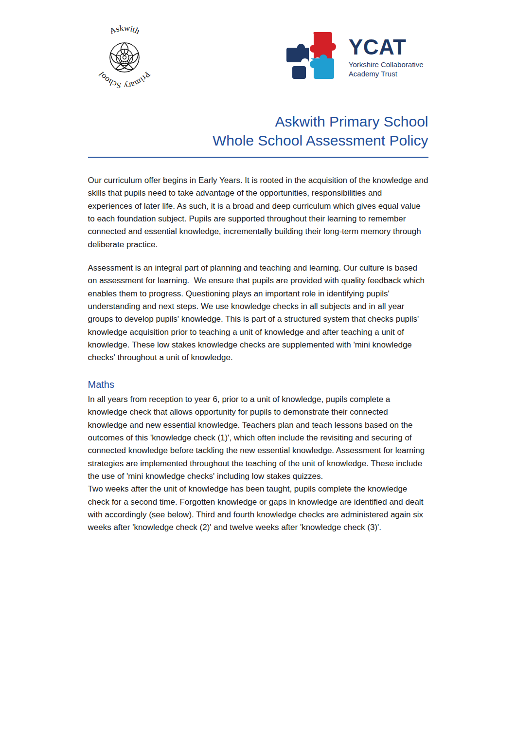Askwith Primary School
YCAT
Yorkshire Collaborative
Academy Trust
Askwith Primary School
Whole School Assessment Policy
Our curriculum offer begins in Early Years. It is rooted in the acquisition of the knowledge and skills that pupils need to take advantage of the opportunities, responsibilities and experiences of later life. As such, it is a broad and deep curriculum which gives equal value to each foundation subject. Pupils are supported throughout their learning to remember connected and essential knowledge, incrementally building their long-term memory through deliberate practice.
Assessment is an integral part of planning and teaching and learning. Our culture is based on assessment for learning. We ensure that pupils are provided with quality feedback which enables them to progress. Questioning plays an important role in identifying pupils' understanding and next steps. We use knowledge checks in all subjects and in all year groups to develop pupils' knowledge. This is part of a structured system that checks pupils' knowledge acquisition prior to teaching a unit of knowledge and after teaching a unit of knowledge. These low stakes knowledge checks are supplemented with 'mini knowledge checks' throughout a unit of knowledge.
Maths
In all years from reception to year 6, prior to a unit of knowledge, pupils complete a knowledge check that allows opportunity for pupils to demonstrate their connected knowledge and new essential knowledge. Teachers plan and teach lessons based on the outcomes of this 'knowledge check (1)', which often include the revisiting and securing of connected knowledge before tackling the new essential knowledge. Assessment for learning strategies are implemented throughout the teaching of the unit of knowledge. These include the use of 'mini knowledge checks' including low stakes quizzes.
Two weeks after the unit of knowledge has been taught, pupils complete the knowledge check for a second time. Forgotten knowledge or gaps in knowledge are identified and dealt with accordingly (see below). Third and fourth knowledge checks are administered again six weeks after 'knowledge check (2)' and twelve weeks after 'knowledge check (3)'.